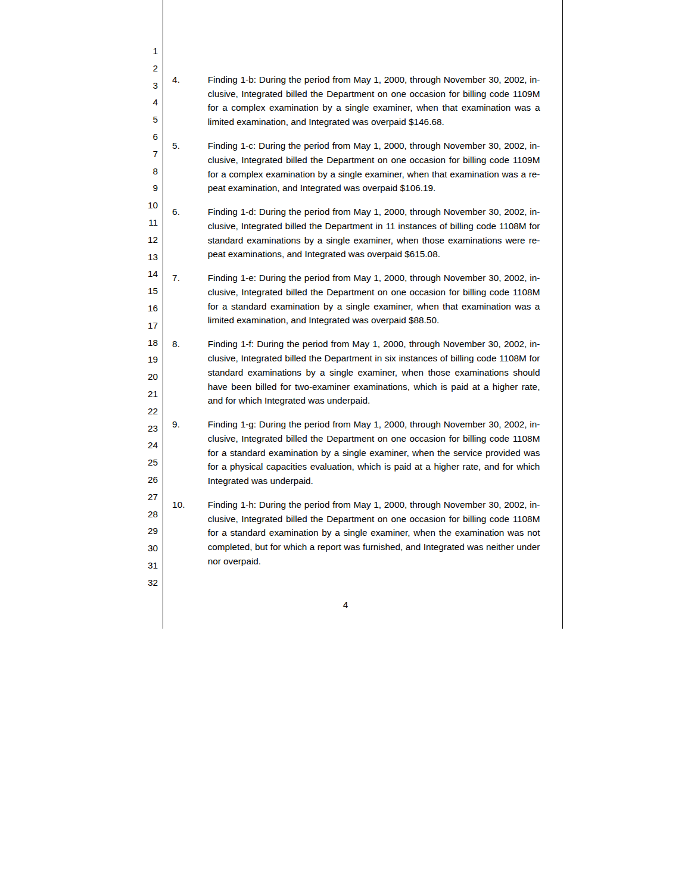1
2
3
4
5
6
7
8
9
10
11
12
13
14
15
16
17
18
19
20
21
22
23
24
25
26
27
28
29
30
31
32
4. Finding 1-b: During the period from May 1, 2000, through November 30, 2002, inclusive, Integrated billed the Department on one occasion for billing code 1109M for a complex examination by a single examiner, when that examination was a limited examination, and Integrated was overpaid $146.68.
5. Finding 1-c: During the period from May 1, 2000, through November 30, 2002, inclusive, Integrated billed the Department on one occasion for billing code 1109M for a complex examination by a single examiner, when that examination was a repeat examination, and Integrated was overpaid $106.19.
6. Finding 1-d: During the period from May 1, 2000, through November 30, 2002, inclusive, Integrated billed the Department in 11 instances of billing code 1108M for standard examinations by a single examiner, when those examinations were repeat examinations, and Integrated was overpaid $615.08.
7. Finding 1-e: During the period from May 1, 2000, through November 30, 2002, inclusive, Integrated billed the Department on one occasion for billing code 1108M for a standard examination by a single examiner, when that examination was a limited examination, and Integrated was overpaid $88.50.
8. Finding 1-f: During the period from May 1, 2000, through November 30, 2002, inclusive, Integrated billed the Department in six instances of billing code 1108M for standard examinations by a single examiner, when those examinations should have been billed for two-examiner examinations, which is paid at a higher rate, and for which Integrated was underpaid.
9. Finding 1-g: During the period from May 1, 2000, through November 30, 2002, inclusive, Integrated billed the Department on one occasion for billing code 1108M for a standard examination by a single examiner, when the service provided was for a physical capacities evaluation, which is paid at a higher rate, and for which Integrated was underpaid.
10. Finding 1-h: During the period from May 1, 2000, through November 30, 2002, inclusive, Integrated billed the Department on one occasion for billing code 1108M for a standard examination by a single examiner, when the examination was not completed, but for which a report was furnished, and Integrated was neither under nor overpaid.
4